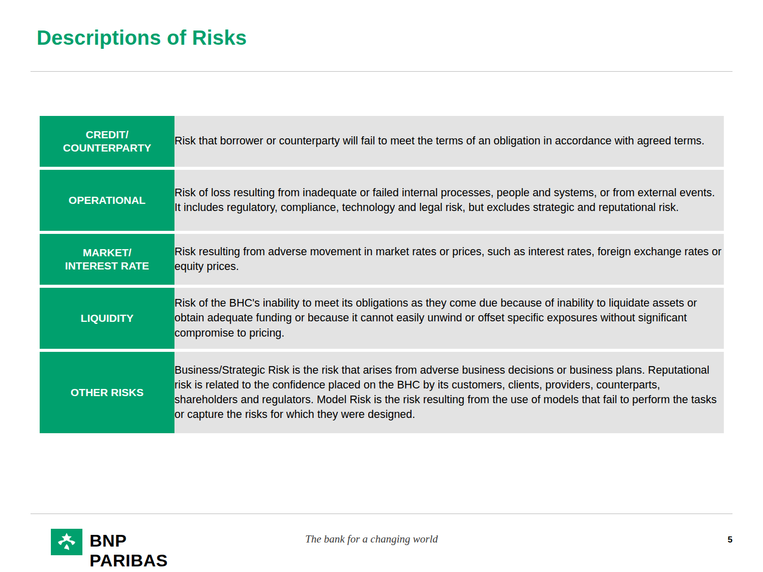Descriptions of Risks
| CREDIT/ COUNTERPARTY | Risk that borrower or counterparty will fail to meet the terms of an obligation in accordance with agreed terms. |
| OPERATIONAL | Risk of loss resulting from inadequate or failed internal processes, people and systems, or from external events. It includes regulatory, compliance, technology and legal risk, but excludes strategic and reputational risk. |
| MARKET/ INTEREST RATE | Risk resulting from adverse movement in market rates or prices, such as interest rates, foreign exchange rates or equity prices. |
| LIQUIDITY | Risk of the BHC's inability to meet its obligations as they come due because of inability to liquidate assets or obtain adequate funding or because it cannot easily unwind or offset specific exposures without significant compromise to pricing. |
| OTHER RISKS | Business/Strategic Risk is the risk that arises from adverse business decisions or business plans. Reputational risk is related to the confidence placed on the BHC by its customers, clients, providers, counterparts, shareholders and regulators. Model Risk is the risk resulting from the use of models that fail to perform the tasks or capture the risks for which they were designed. |
BNP PARIBAS
The bank for a changing world
5